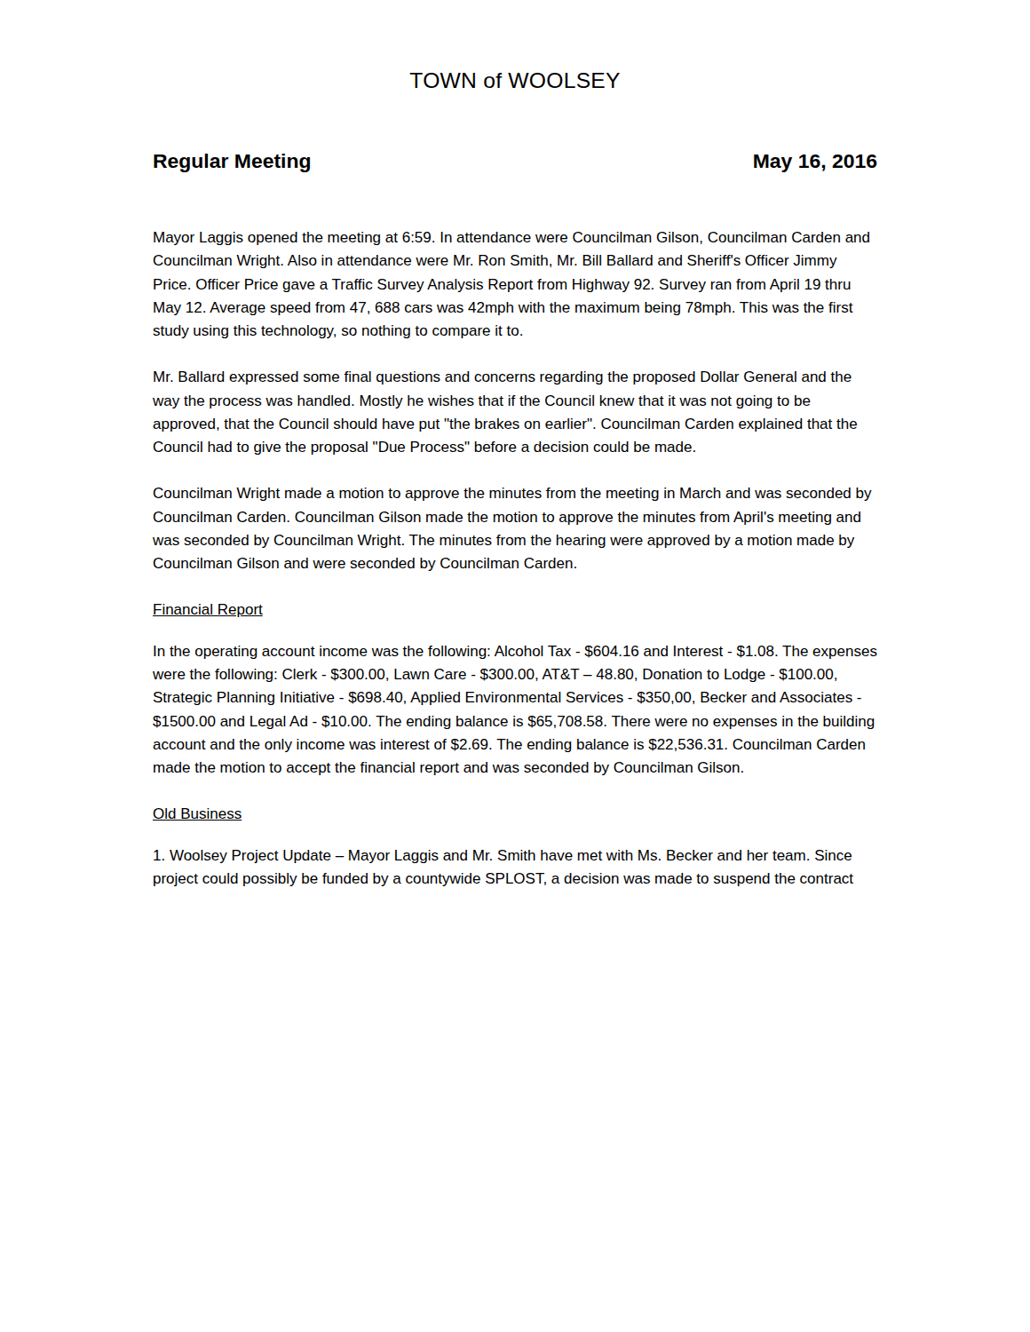TOWN of WOOLSEY
Regular Meeting May 16, 2016
Mayor Laggis opened the meeting at 6:59. In attendance were Councilman Gilson, Councilman Carden and Councilman Wright. Also in attendance were Mr. Ron Smith, Mr. Bill Ballard and Sheriff's Officer Jimmy Price. Officer Price gave a Traffic Survey Analysis Report from Highway 92. Survey ran from April 19 thru May 12. Average speed from 47, 688 cars was 42mph with the maximum being 78mph. This was the first study using this technology, so nothing to compare it to.
Mr. Ballard expressed some final questions and concerns regarding the proposed Dollar General and the way the process was handled. Mostly he wishes that if the Council knew that it was not going to be approved, that the Council should have put "the brakes on earlier". Councilman Carden explained that the Council had to give the proposal "Due Process" before a decision could be made.
Councilman Wright made a motion to approve the minutes from the meeting in March and was seconded by Councilman Carden. Councilman Gilson made the motion to approve the minutes from April's meeting and was seconded by Councilman Wright. The minutes from the hearing were approved by a motion made by Councilman Gilson and were seconded by Councilman Carden.
Financial Report
In the operating account income was the following: Alcohol Tax - $604.16 and Interest - $1.08. The expenses were the following: Clerk - $300.00, Lawn Care - $300.00, AT&T – 48.80, Donation to Lodge - $100.00, Strategic Planning Initiative - $698.40, Applied Environmental Services - $350,00, Becker and Associates - $1500.00 and Legal Ad - $10.00. The ending balance is $65,708.58. There were no expenses in the building account and the only income was interest of $2.69. The ending balance is $22,536.31. Councilman Carden made the motion to accept the financial report and was seconded by Councilman Gilson.
Old Business
1. Woolsey Project Update – Mayor Laggis and Mr. Smith have met with Ms. Becker and her team. Since project could possibly be funded by a countywide SPLOST, a decision was made to suspend the contract